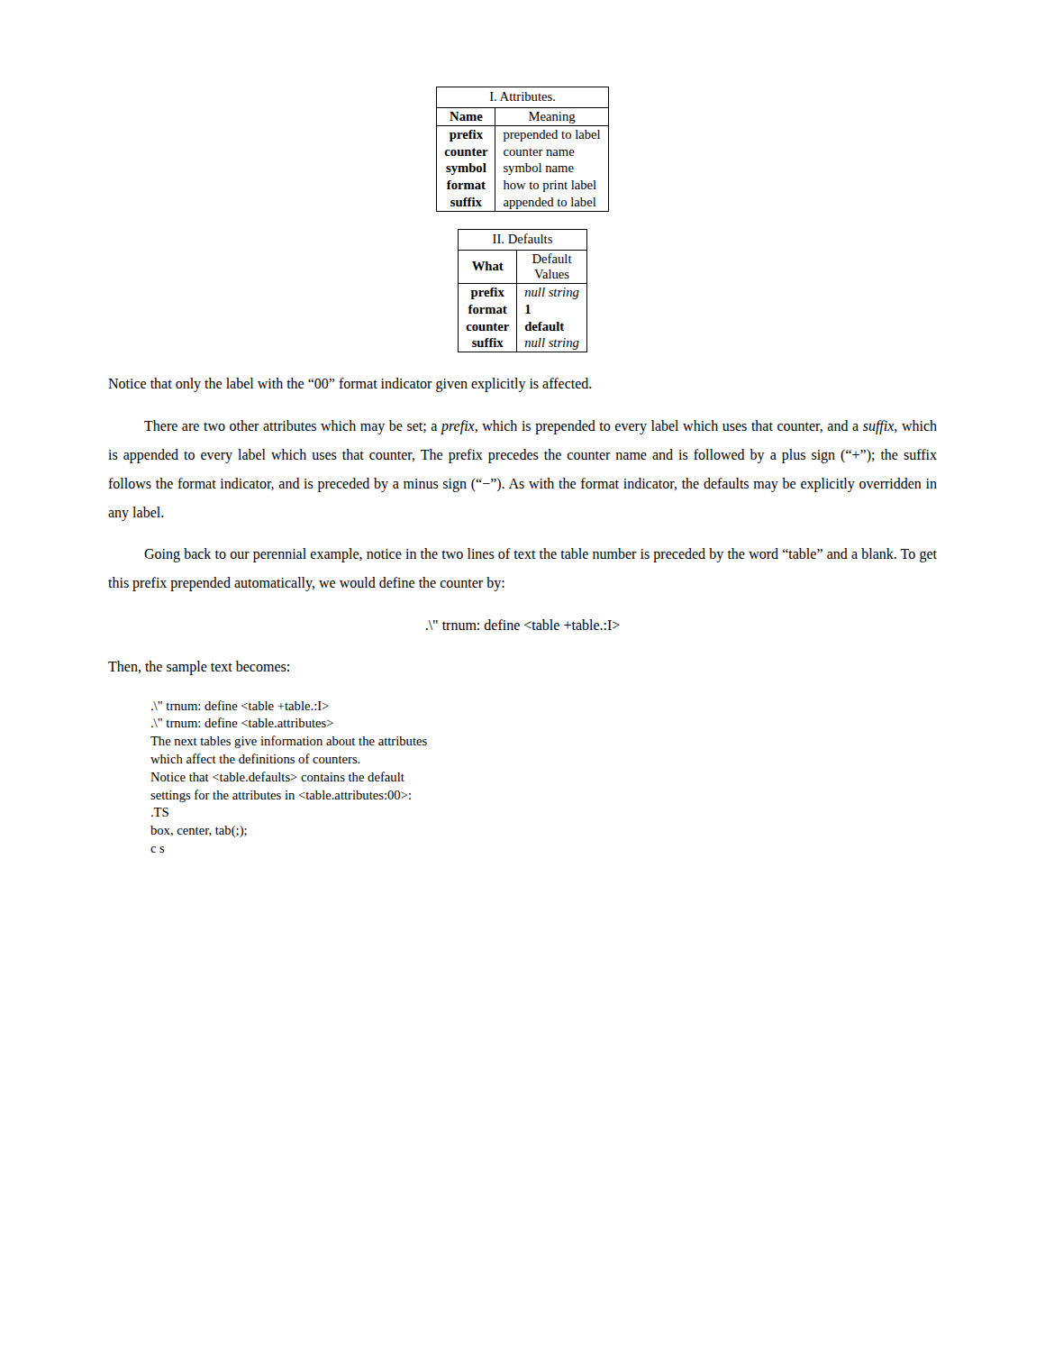I. Attributes.
| Name | Meaning |
| --- | --- |
| prefix | prepended to label |
| counter | counter name |
| symbol | symbol name |
| format | how to print label |
| suffix | appended to label |
II. Defaults
| What | Default Values |
| --- | --- |
| prefix | null string |
| format | 1 |
| counter | default |
| suffix | null string |
Notice that only the label with the “00” format indicator given explicitly is affected.
There are two other attributes which may be set; a prefix, which is prepended to every label which uses that counter, and a suffix, which is appended to every label which uses that counter, The prefix precedes the counter name and is followed by a plus sign (“+”); the suffix follows the format indicator, and is preceded by a minus sign (“−”). As with the format indicator, the defaults may be explicitly overridden in any label.
Going back to our perennial example, notice in the two lines of text the table number is preceded by the word “table” and a blank. To get this prefix prepended automatically, we would define the counter by:
.\" trnum: define <table +table.:I>
Then, the sample text becomes:
.\" trnum: define <table +table.:I>
.\" trnum: define <table.attributes>
The next tables give information about the attributes
which affect the definitions of counters.
Notice that <table.defaults> contains the default
settings for the attributes in <table.attributes:00>:
.TS
box, center, tab(;);
c s